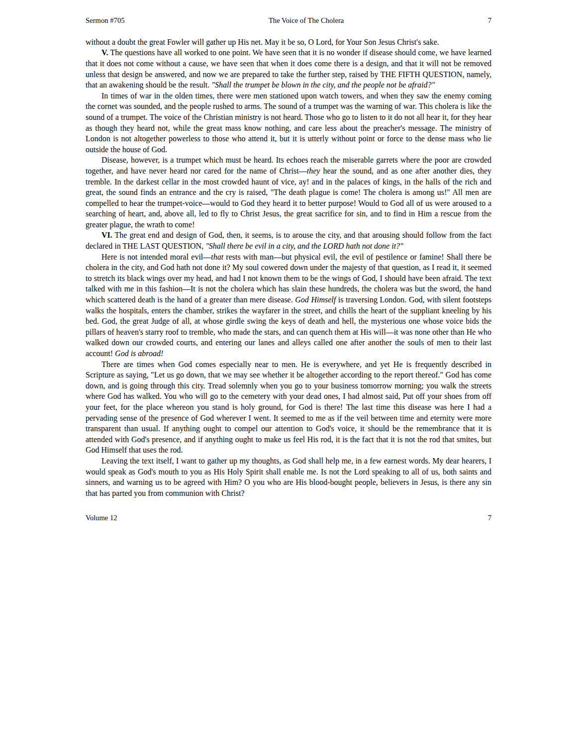Sermon #705 The Voice of The Cholera 7
without a doubt the great Fowler will gather up His net. May it be so, O Lord, for Your Son Jesus Christ's sake.
V. The questions have all worked to one point. We have seen that it is no wonder if disease should come, we have learned that it does not come without a cause, we have seen that when it does come there is a design, and that it will not be removed unless that design be answered, and now we are prepared to take the further step, raised by THE FIFTH QUESTION, namely, that an awakening should be the result. "Shall the trumpet be blown in the city, and the people not be afraid?"
In times of war in the olden times, there were men stationed upon watch towers, and when they saw the enemy coming the cornet was sounded, and the people rushed to arms. The sound of a trumpet was the warning of war. This cholera is like the sound of a trumpet. The voice of the Christian ministry is not heard. Those who go to listen to it do not all hear it, for they hear as though they heard not, while the great mass know nothing, and care less about the preacher's message. The ministry of London is not altogether powerless to those who attend it, but it is utterly without point or force to the dense mass who lie outside the house of God.
Disease, however, is a trumpet which must be heard. Its echoes reach the miserable garrets where the poor are crowded together, and have never heard nor cared for the name of Christ—they hear the sound, and as one after another dies, they tremble. In the darkest cellar in the most crowded haunt of vice, ay! and in the palaces of kings, in the halls of the rich and great, the sound finds an entrance and the cry is raised, "The death plague is come! The cholera is among us!" All men are compelled to hear the trumpet-voice—would to God they heard it to better purpose! Would to God all of us were aroused to a searching of heart, and, above all, led to fly to Christ Jesus, the great sacrifice for sin, and to find in Him a rescue from the greater plague, the wrath to come!
VI. The great end and design of God, then, it seems, is to arouse the city, and that arousing should follow from the fact declared in THE LAST QUESTION, "Shall there be evil in a city, and the LORD hath not done it?"
Here is not intended moral evil—that rests with man—but physical evil, the evil of pestilence or famine! Shall there be cholera in the city, and God hath not done it? My soul cowered down under the majesty of that question, as I read it, it seemed to stretch its black wings over my head, and had I not known them to be the wings of God, I should have been afraid. The text talked with me in this fashion—It is not the cholera which has slain these hundreds, the cholera was but the sword, the hand which scattered death is the hand of a greater than mere disease. God Himself is traversing London. God, with silent footsteps walks the hospitals, enters the chamber, strikes the wayfarer in the street, and chills the heart of the suppliant kneeling by his bed. God, the great Judge of all, at whose girdle swing the keys of death and hell, the mysterious one whose voice bids the pillars of heaven's starry roof to tremble, who made the stars, and can quench them at His will—it was none other than He who walked down our crowded courts, and entering our lanes and alleys called one after another the souls of men to their last account! God is abroad!
There are times when God comes especially near to men. He is everywhere, and yet He is frequently described in Scripture as saying, "Let us go down, that we may see whether it be altogether according to the report thereof." God has come down, and is going through this city. Tread solemnly when you go to your business tomorrow morning; you walk the streets where God has walked. You who will go to the cemetery with your dead ones, I had almost said, Put off your shoes from off your feet, for the place whereon you stand is holy ground, for God is there! The last time this disease was here I had a pervading sense of the presence of God wherever I went. It seemed to me as if the veil between time and eternity were more transparent than usual. If anything ought to compel our attention to God's voice, it should be the remembrance that it is attended with God's presence, and if anything ought to make us feel His rod, it is the fact that it is not the rod that smites, but God Himself that uses the rod.
Leaving the text itself, I want to gather up my thoughts, as God shall help me, in a few earnest words. My dear hearers, I would speak as God's mouth to you as His Holy Spirit shall enable me. Is not the Lord speaking to all of us, both saints and sinners, and warning us to be agreed with Him? O you who are His blood-bought people, believers in Jesus, is there any sin that has parted you from communion with Christ?
Volume 12 7